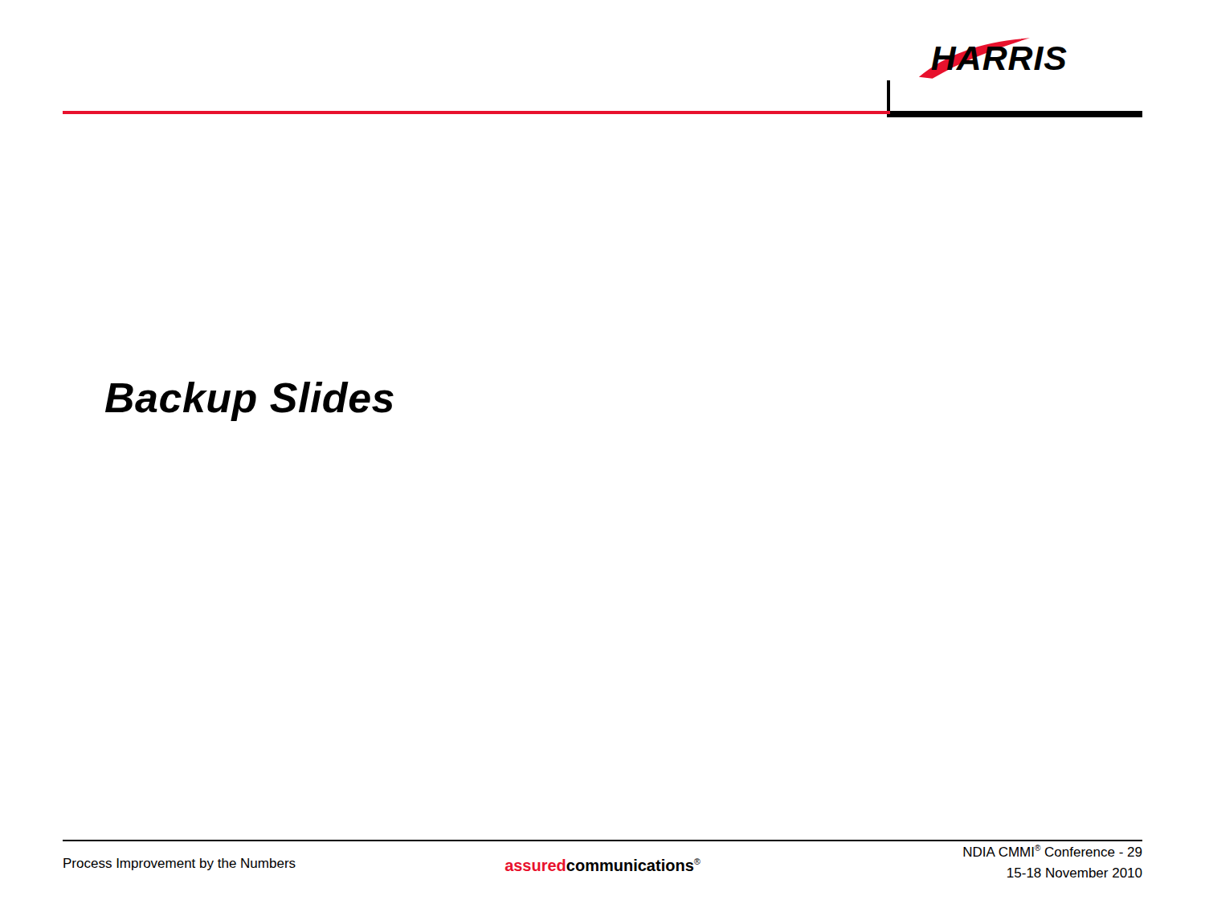HARRIS
Backup Slides
Process Improvement by the Numbers
assured communications®
NDIA CMMI® Conference - 29
15-18 November 2010